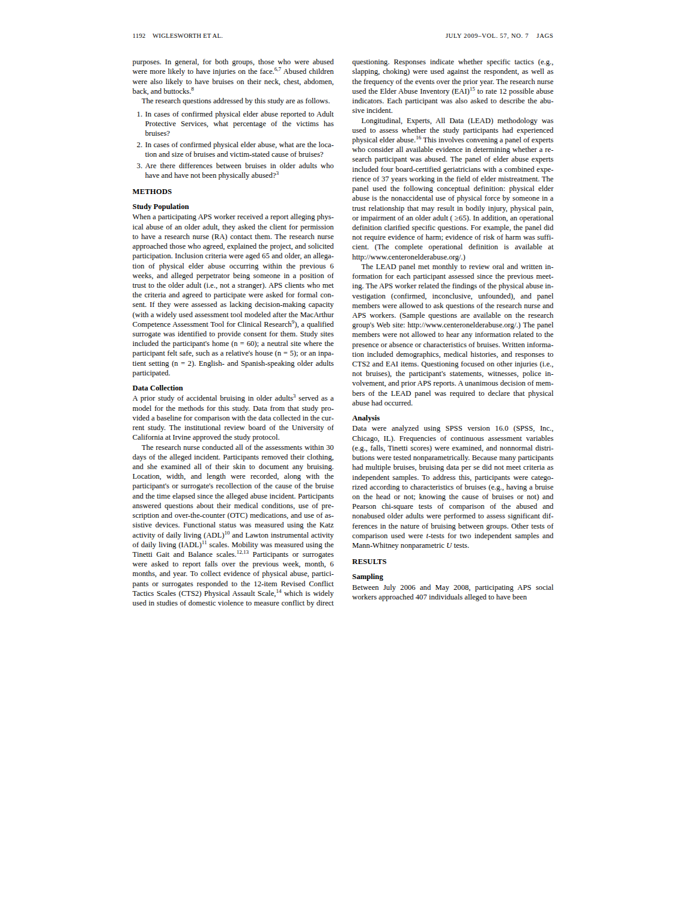1192 WIGLESWORTH ET AL. JULY 2009–VOL. 57, NO. 7 JAGS
purposes. In general, for both groups, those who were abused were more likely to have injuries on the face.6,7 Abused children were also likely to have bruises on their neck, chest, abdomen, back, and buttocks.8
The research questions addressed by this study are as follows.
In cases of confirmed physical elder abuse reported to Adult Protective Services, what percentage of the victims has bruises?
In cases of confirmed physical elder abuse, what are the location and size of bruises and victim-stated cause of bruises?
Are there differences between bruises in older adults who have and have not been physically abused?3
Methods
Study Population
When a participating APS worker received a report alleging physical abuse of an older adult, they asked the client for permission to have a research nurse (RA) contact them. The research nurse approached those who agreed, explained the project, and solicited participation. Inclusion criteria were aged 65 and older, an allegation of physical elder abuse occurring within the previous 6 weeks, and alleged perpetrator being someone in a position of trust to the older adult (i.e., not a stranger). APS clients who met the criteria and agreed to participate were asked for formal consent. If they were assessed as lacking decision-making capacity (with a widely used assessment tool modeled after the MacArthur Competence Assessment Tool for Clinical Research9), a qualified surrogate was identified to provide consent for them. Study sites included the participant's home (n = 60); a neutral site where the participant felt safe, such as a relative's house (n = 5); or an inpatient setting (n = 2). English- and Spanish-speaking older adults participated.
Data Collection
A prior study of accidental bruising in older adults3 served as a model for the methods for this study. Data from that study provided a baseline for comparison with the data collected in the current study. The institutional review board of the University of California at Irvine approved the study protocol.
The research nurse conducted all of the assessments within 30 days of the alleged incident. Participants removed their clothing, and she examined all of their skin to document any bruising. Location, width, and length were recorded, along with the participant's or surrogate's recollection of the cause of the bruise and the time elapsed since the alleged abuse incident. Participants answered questions about their medical conditions, use of prescription and over-the-counter (OTC) medications, and use of assistive devices. Functional status was measured using the Katz activity of daily living (ADL)10 and Lawton instrumental activity of daily living (IADL)11 scales. Mobility was measured using the Tinetti Gait and Balance scales.12,13 Participants or surrogates were asked to report falls over the previous week, month, 6 months, and year. To collect evidence of physical abuse, participants or surrogates responded to the 12-item Revised Conflict Tactics Scales (CTS2) Physical Assault Scale,14 which is widely used in studies of domestic violence to measure conflict by direct questioning. Responses indicate whether specific tactics (e.g., slapping, choking) were used against the respondent, as well as the frequency of the events over the prior year. The research nurse used the Elder Abuse Inventory (EAI)15 to rate 12 possible abuse indicators. Each participant was also asked to describe the abusive incident.
Longitudinal, Experts, All Data (LEAD) methodology was used to assess whether the study participants had experienced physical elder abuse.16 This involves convening a panel of experts who consider all available evidence in determining whether a research participant was abused. The panel of elder abuse experts included four board-certified geriatricians with a combined experience of 37 years working in the field of elder mistreatment. The panel used the following conceptual definition: physical elder abuse is the nonaccidental use of physical force by someone in a trust relationship that may result in bodily injury, physical pain, or impairment of an older adult ( ≥65). In addition, an operational definition clarified specific questions. For example, the panel did not require evidence of harm; evidence of risk of harm was sufficient. (The complete operational definition is available at http://www.centeronelderabuse.org/.)
The LEAD panel met monthly to review oral and written information for each participant assessed since the previous meeting. The APS worker related the findings of the physical abuse investigation (confirmed, inconclusive, unfounded), and panel members were allowed to ask questions of the research nurse and APS workers. (Sample questions are available on the research group's Web site: http://www.centeronelderabuse.org/.) The panel members were not allowed to hear any information related to the presence or absence or characteristics of bruises. Written information included demographics, medical histories, and responses to CTS2 and EAI items. Questioning focused on other injuries (i.e., not bruises), the participant's statements, witnesses, police involvement, and prior APS reports. A unanimous decision of members of the LEAD panel was required to declare that physical abuse had occurred.
Analysis
Data were analyzed using SPSS version 16.0 (SPSS, Inc., Chicago, IL). Frequencies of continuous assessment variables (e.g., falls, Tinetti scores) were examined, and nonnormal distributions were tested nonparametrically. Because many participants had multiple bruises, bruising data per se did not meet criteria as independent samples. To address this, participants were categorized according to characteristics of bruises (e.g., having a bruise on the head or not; knowing the cause of bruises or not) and Pearson chi-square tests of comparison of the abused and nonabused older adults were performed to assess significant differences in the nature of bruising between groups. Other tests of comparison used were t-tests for two independent samples and Mann-Whitney nonparametric U tests.
Results
Sampling
Between July 2006 and May 2008, participating APS social workers approached 407 individuals alleged to have been